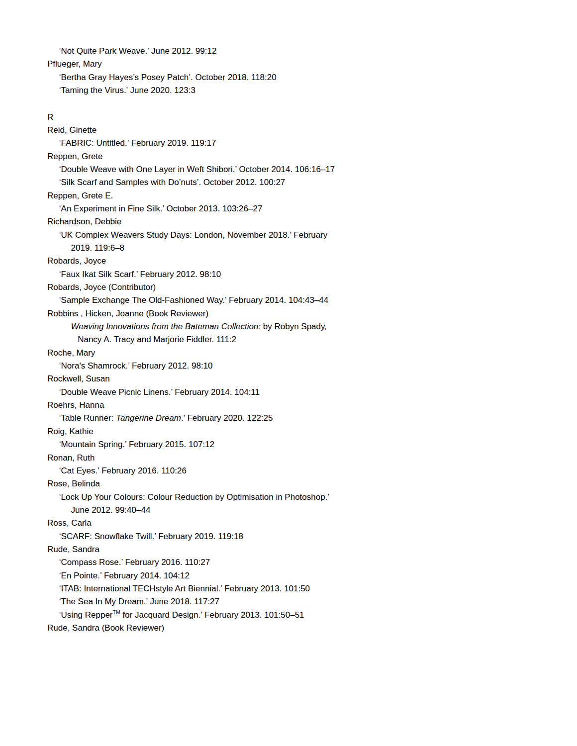‘Not Quite Park Weave.’ June 2012. 99:12
Pflueger, Mary
‘Bertha Gray Hayes’s Posey Patch’. October 2018. 118:20
‘Taming the Virus.’ June 2020. 123:3
R
Reid, Ginette
‘FABRIC: Untitled.’ February 2019. 119:17
Reppen, Grete
‘Double Weave with One Layer in Weft Shibori.’ October 2014. 106:16–17
‘Silk Scarf and Samples with Do’nuts’. October 2012. 100:27
Reppen, Grete E.
‘An Experiment in Fine Silk.’ October 2013. 103:26–27
Richardson, Debbie
‘UK Complex Weavers Study Days: London, November 2018.’ February
2019. 119:6–8
Robards, Joyce
‘Faux Ikat Silk Scarf.’ February 2012. 98:10
Robards, Joyce (Contributor)
‘Sample Exchange The Old-Fashioned Way.’ February 2014. 104:43–44
Robbins , Hicken, Joanne (Book Reviewer)
Weaving Innovations from the Bateman Collection: by Robyn Spady,
Nancy A. Tracy and Marjorie Fiddler. 111:2
Roche, Mary
‘Nora's Shamrock.’ February 2012. 98:10
Rockwell, Susan
‘Double Weave Picnic Linens.’ February 2014. 104:11
Roehrs, Hanna
‘Table Runner: Tangerine Dream.’ February 2020. 122:25
Roig, Kathie
‘Mountain Spring.’ February 2015. 107:12
Ronan, Ruth
‘Cat Eyes.’ February 2016. 110:26
Rose, Belinda
‘Lock Up Your Colours: Colour Reduction by Optimisation in Photoshop.’
June 2012. 99:40–44
Ross, Carla
‘SCARF: Snowflake Twill.’ February 2019. 119:18
Rude, Sandra
‘Compass Rose.’ February 2016. 110:27
‘En Pointe.’ February 2014. 104:12
‘ITAB: International TECHstyle Art Biennial.’ February 2013. 101:50
‘The Sea In My Dream.’ June 2018. 117:27
‘Using RepperTM for Jacquard Design.’ February 2013. 101:50–51
Rude, Sandra (Book Reviewer)